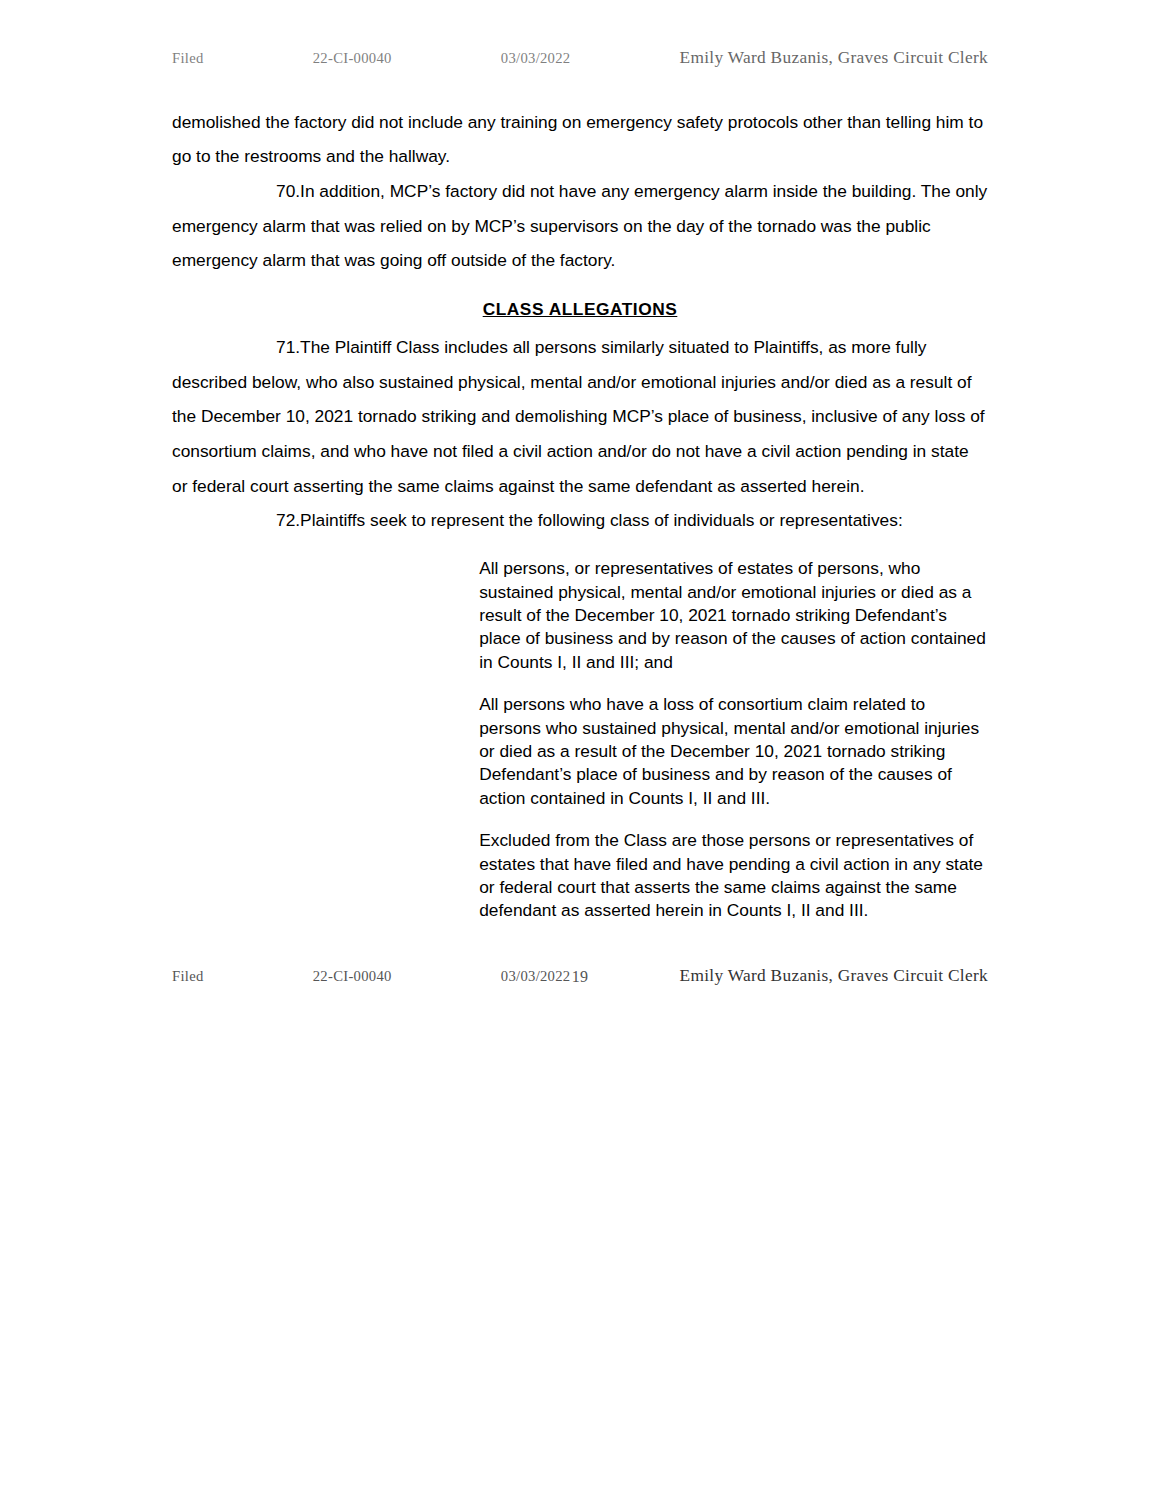Filed 22-CI-00040 03/03/2022 Emily Ward Buzanis, Graves Circuit Clerk
demolished the factory did not include any training on emergency safety protocols other than telling him to go to the restrooms and the hallway.
70. In addition, MCP’s factory did not have any emergency alarm inside the building. The only emergency alarm that was relied on by MCP’s supervisors on the day of the tornado was the public emergency alarm that was going off outside of the factory.
CLASS ALLEGATIONS
71. The Plaintiff Class includes all persons similarly situated to Plaintiffs, as more fully described below, who also sustained physical, mental and/or emotional injuries and/or died as a result of the December 10, 2021 tornado striking and demolishing MCP’s place of business, inclusive of any loss of consortium claims, and who have not filed a civil action and/or do not have a civil action pending in state or federal court asserting the same claims against the same defendant as asserted herein.
72. Plaintiffs seek to represent the following class of individuals or representatives:
All persons, or representatives of estates of persons, who sustained physical, mental and/or emotional injuries or died as a result of the December 10, 2021 tornado striking Defendant’s place of business and by reason of the causes of action contained in Counts I, II and III; and
All persons who have a loss of consortium claim related to persons who sustained physical, mental and/or emotional injuries or died as a result of the December 10, 2021 tornado striking Defendant’s place of business and by reason of the causes of action contained in Counts I, II and III.
Excluded from the Class are those persons or representatives of estates that have filed and have pending a civil action in any state or federal court that asserts the same claims against the same defendant as asserted herein in Counts I, II and III.
Filed 22-CI-00040 03/03/2022 Emily Ward Buzanis, Graves Circuit Clerk
19